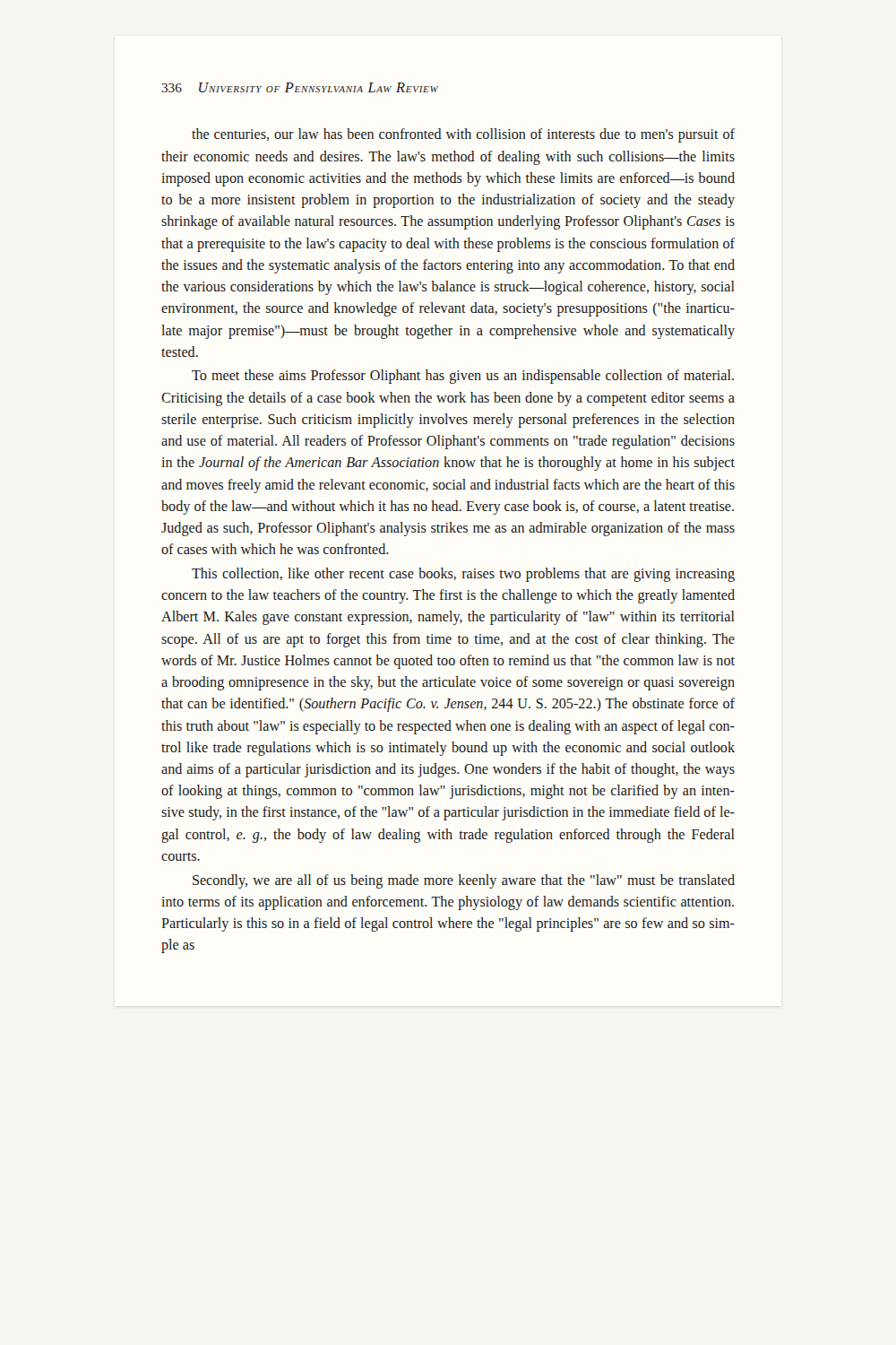336 University of Pennsylvania Law Review
the centuries, our law has been confronted with collision of interests due to men's pursuit of their economic needs and desires. The law's method of dealing with such collisions—the limits imposed upon economic activities and the methods by which these limits are enforced—is bound to be a more insistent problem in proportion to the industrialization of society and the steady shrinkage of available natural resources. The assumption underlying Professor Oliphant's Cases is that a prerequisite to the law's capacity to deal with these problems is the conscious formulation of the issues and the systematic analysis of the factors entering into any accommodation. To that end the various considerations by which the law's balance is struck—logical coherence, history, social environment, the source and knowledge of relevant data, society's presuppositions ("the inarticulate major premise")—must be brought together in a comprehensive whole and systematically tested.
To meet these aims Professor Oliphant has given us an indispensable collection of material. Criticising the details of a case book when the work has been done by a competent editor seems a sterile enterprise. Such criticism implicitly involves merely personal preferences in the selection and use of material. All readers of Professor Oliphant's comments on "trade regulation" decisions in the Journal of the American Bar Association know that he is thoroughly at home in his subject and moves freely amid the relevant economic, social and industrial facts which are the heart of this body of the law—and without which it has no head. Every case book is, of course, a latent treatise. Judged as such, Professor Oliphant's analysis strikes me as an admirable organization of the mass of cases with which he was confronted.
This collection, like other recent case books, raises two problems that are giving increasing concern to the law teachers of the country. The first is the challenge to which the greatly lamented Albert M. Kales gave constant expression, namely, the particularity of "law" within its territorial scope. All of us are apt to forget this from time to time, and at the cost of clear thinking. The words of Mr. Justice Holmes cannot be quoted too often to remind us that "the common law is not a brooding omnipresence in the sky, but the articulate voice of some sovereign or quasi sovereign that can be identified." (Southern Pacific Co. v. Jensen, 244 U. S. 205-22.) The obstinate force of this truth about "law" is especially to be respected when one is dealing with an aspect of legal control like trade regulations which is so intimately bound up with the economic and social outlook and aims of a particular jurisdiction and its judges. One wonders if the habit of thought, the ways of looking at things, common to "common law" jurisdictions, might not be clarified by an intensive study, in the first instance, of the "law" of a particular jurisdiction in the immediate field of legal control, e. g., the body of law dealing with trade regulation enforced through the Federal courts.
Secondly, we are all of us being made more keenly aware that the "law" must be translated into terms of its application and enforcement. The physiology of law demands scientific attention. Particularly is this so in a field of legal control where the "legal principles" are so few and so simple as